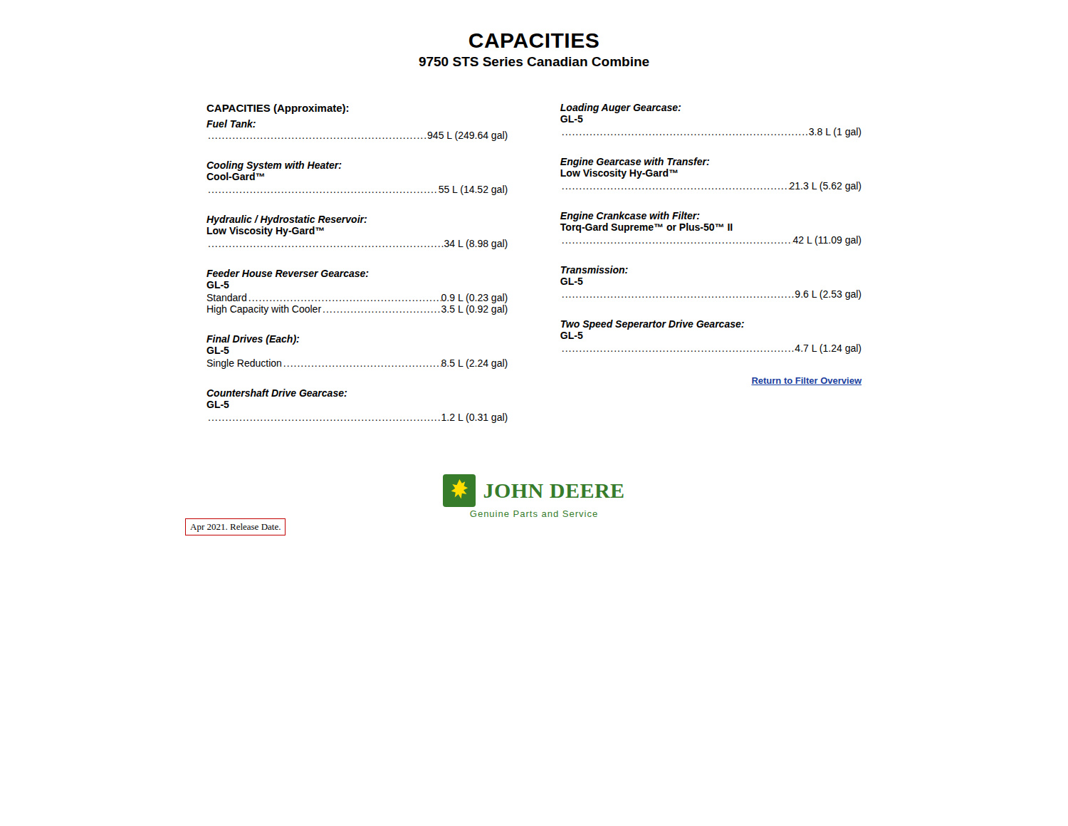CAPACITIES
9750 STS Series Canadian Combine
CAPACITIES (Approximate):
Fuel Tank:
......................................................................... 945 L (249.64 gal)
Cooling System with Heater:
Cool-Gard™
......................................................................... 55 L (14.52 gal)
Hydraulic / Hydrostatic Reservoir:
Low Viscosity Hy-Gard™
......................................................................... 34 L (8.98 gal)
Feeder House Reverser Gearcase:
GL-5
Standard ......................................................................... 0.9 L (0.23 gal)
High Capacity with Cooler ......................................................................... 3.5 L (0.92 gal)
Final Drives (Each):
GL-5
Single Reduction ......................................................................... 8.5 L (2.24 gal)
Countershaft Drive Gearcase:
GL-5
......................................................................... 1.2 L (0.31 gal)
Loading Auger Gearcase:
GL-5
......................................................................... 3.8 L (1 gal)
Engine Gearcase with Transfer:
Low Viscosity Hy-Gard™
......................................................................... 21.3 L (5.62 gal)
Engine Crankcase with Filter:
Torq-Gard Supreme™ or Plus-50™ II
......................................................................... 42 L (11.09 gal)
Transmission:
GL-5
......................................................................... 9.6 L (2.53 gal)
Two Speed Seperartor Drive Gearcase:
GL-5
......................................................................... 4.7 L (1.24 gal)
Return to Filter Overview
JOHN DEERE
Genuine Parts and Service
Apr 2021. Release Date.